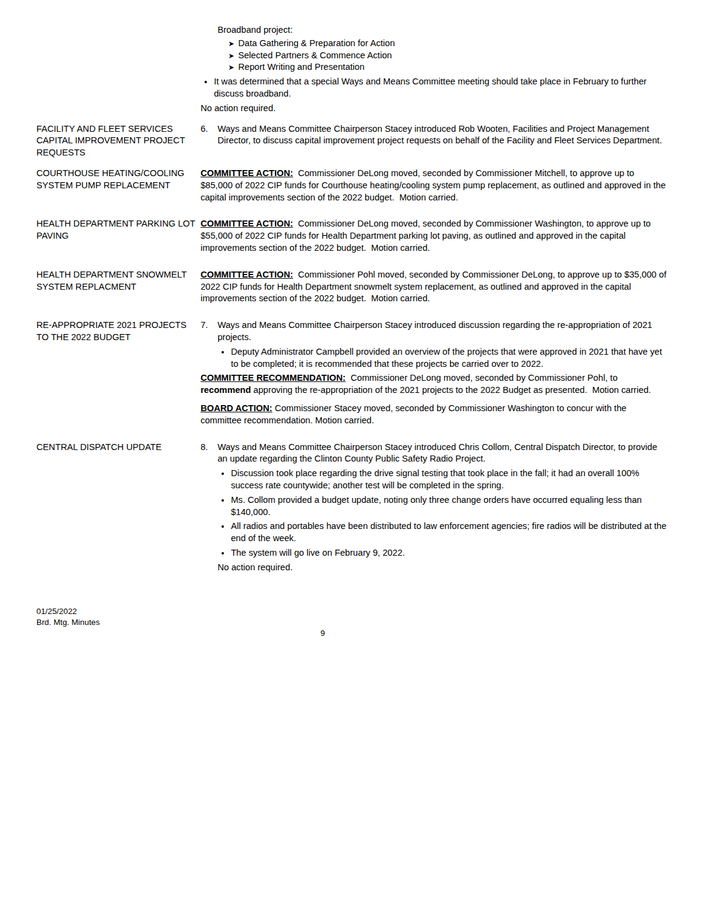| | Broadband project: Data Gathering & Preparation for Action Selected Partners & Commence Action Report Writing and Presentation It was determined that a special Ways and Means Committee meeting should take place in February to further discuss broadband. No action required. |
| Facility and Fleet Services Capital Improvement Project Requests | 6. Ways and Means Committee Chairperson Stacey introduced Rob Wooten, Facilities and Project Management Director, to discuss capital improvement project requests on behalf of the Facility and Fleet Services Department. |
| Courthouse Heating/Cooling System Pump Replacement | COMMITTEE ACTION: Commissioner DeLong moved, seconded by Commissioner Mitchell, to approve up to $85,000 of 2022 CIP funds for Courthouse heating/cooling system pump replacement, as outlined and approved in the capital improvements section of the 2022 budget. Motion carried. |
| Health Department Parking Lot Paving | COMMITTEE ACTION: Commissioner DeLong moved, seconded by Commissioner Washington, to approve up to $55,000 of 2022 CIP funds for Health Department parking lot paving, as outlined and approved in the capital improvements section of the 2022 budget. Motion carried. |
| Health Department Snowmelt System Replacment | COMMITTEE ACTION: Commissioner Pohl moved, seconded by Commissioner DeLong, to approve up to $35,000 of 2022 CIP funds for Health Department snowmelt system replacement, as outlined and approved in the capital improvements section of the 2022 budget. Motion carried. |
| Re-Appropriate 2021 Projects to the 2022 Budget | 7. Ways and Means Committee Chairperson Stacey introduced discussion regarding the re-appropriation of 2021 projects. Deputy Administrator Campbell provided an overview of the projects that were approved in 2021 that have yet to be completed; it is recommended that these projects be carried over to 2022. COMMITTEE RECOMMENDATION: Commissioner DeLong moved, seconded by Commissioner Pohl, to recommend approving the re-appropriation of the 2021 projects to the 2022 Budget as presented. Motion carried. BOARD ACTION: Commissioner Stacey moved, seconded by Commissioner Washington to concur with the committee recommendation. Motion carried. |
| Central Dispatch Update | 8. Ways and Means Committee Chairperson Stacey introduced Chris Collom, Central Dispatch Director, to provide an update regarding the Clinton County Public Safety Radio Project. Discussion took place regarding the drive signal testing that took place in the fall; it had an overall 100% success rate countywide; another test will be completed in the spring. Ms. Collom provided a budget update, noting only three change orders have occurred equaling less than $140,000. All radios and portables have been distributed to law enforcement agencies; fire radios will be distributed at the end of the week. The system will go live on February 9, 2022. No action required. |
01/25/2022
Brd. Mtg. Minutes
9